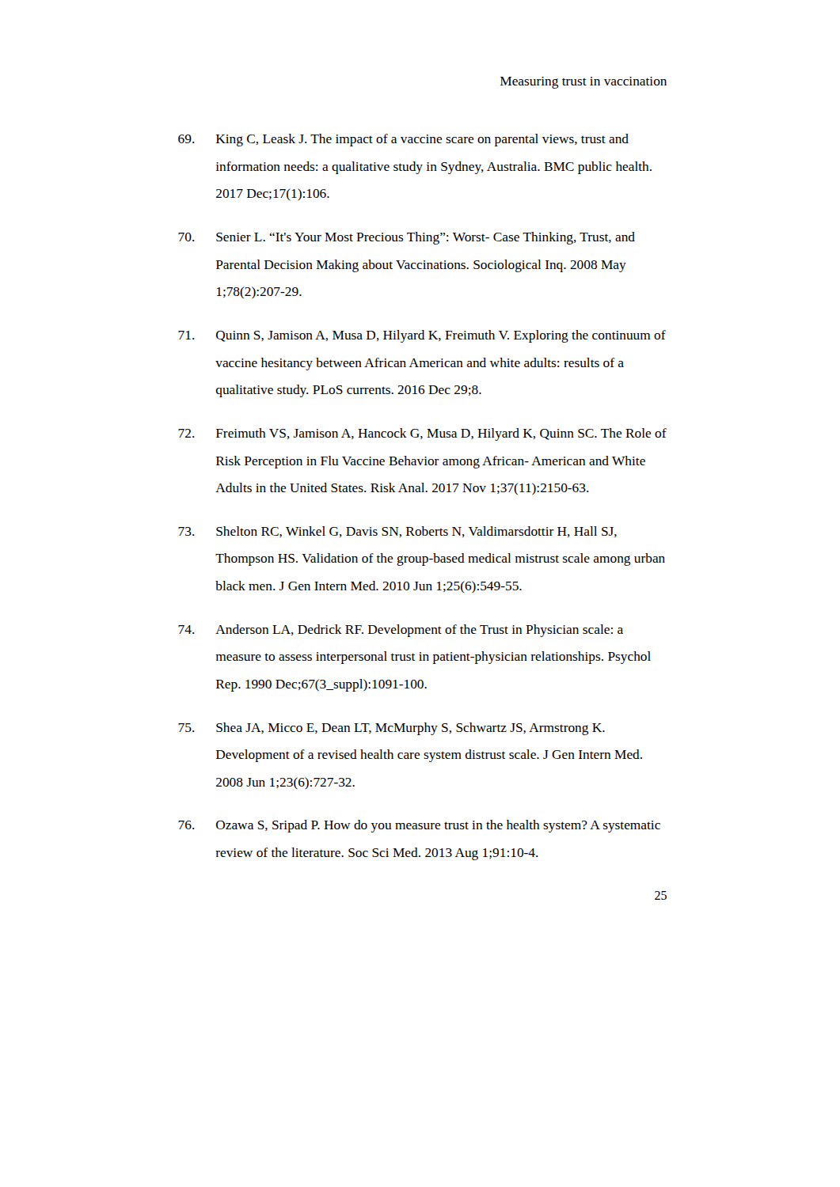Measuring trust in vaccination
69. King C, Leask J. The impact of a vaccine scare on parental views, trust and information needs: a qualitative study in Sydney, Australia. BMC public health. 2017 Dec;17(1):106.
70. Senier L. “It's Your Most Precious Thing”: Worst- Case Thinking, Trust, and Parental Decision Making about Vaccinations. Sociological Inq. 2008 May 1;78(2):207-29.
71. Quinn S, Jamison A, Musa D, Hilyard K, Freimuth V. Exploring the continuum of vaccine hesitancy between African American and white adults: results of a qualitative study. PLoS currents. 2016 Dec 29;8.
72. Freimuth VS, Jamison A, Hancock G, Musa D, Hilyard K, Quinn SC. The Role of Risk Perception in Flu Vaccine Behavior among African- American and White Adults in the United States. Risk Anal. 2017 Nov 1;37(11):2150-63.
73. Shelton RC, Winkel G, Davis SN, Roberts N, Valdimarsdottir H, Hall SJ, Thompson HS. Validation of the group-based medical mistrust scale among urban black men. J Gen Intern Med. 2010 Jun 1;25(6):549-55.
74. Anderson LA, Dedrick RF. Development of the Trust in Physician scale: a measure to assess interpersonal trust in patient-physician relationships. Psychol Rep. 1990 Dec;67(3_suppl):1091-100.
75. Shea JA, Micco E, Dean LT, McMurphy S, Schwartz JS, Armstrong K. Development of a revised health care system distrust scale. J Gen Intern Med. 2008 Jun 1;23(6):727-32.
76. Ozawa S, Sripad P. How do you measure trust in the health system? A systematic review of the literature. Soc Sci Med. 2013 Aug 1;91:10-4.
25